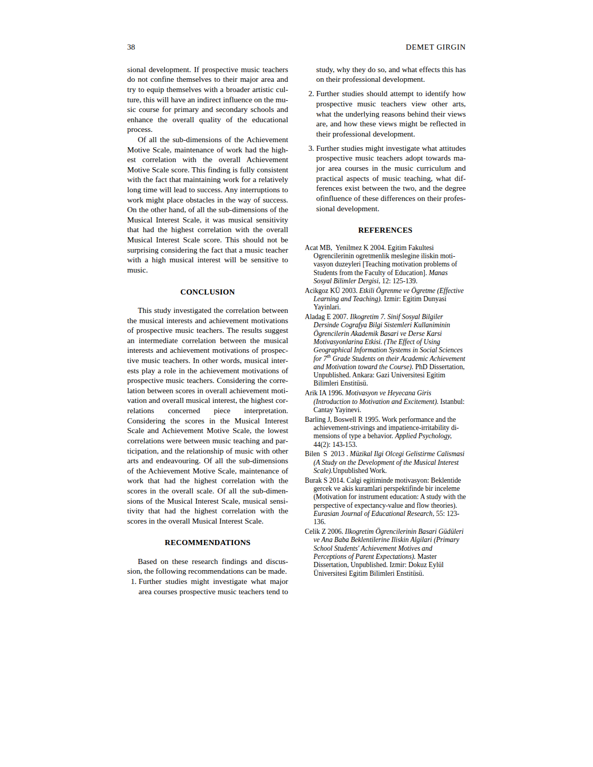38 DEMET GIRGIN
sional development. If prospective music teachers do not confine themselves to their major area and try to equip themselves with a broader artistic culture, this will have an indirect influence on the music course for primary and secondary schools and enhance the overall quality of the educational process.
Of all the sub-dimensions of the Achievement Motive Scale, maintenance of work had the highest correlation with the overall Achievement Motive Scale score. This finding is fully consistent with the fact that maintaining work for a relatively long time will lead to success. Any interruptions to work might place obstacles in the way of success. On the other hand, of all the sub-dimensions of the Musical Interest Scale, it was musical sensitivity that had the highest correlation with the overall Musical Interest Scale score. This should not be surprising considering the fact that a music teacher with a high musical interest will be sensitive to music.
CONCLUSION
This study investigated the correlation between the musical interests and achievement motivations of prospective music teachers. The results suggest an intermediate correlation between the musical interests and achievement motivations of prospective music teachers. In other words, musical interests play a role in the achievement motivations of prospective music teachers. Considering the correlation between scores in overall achievement motivation and overall musical interest, the highest correlations concerned piece interpretation. Considering the scores in the Musical Interest Scale and Achievement Motive Scale, the lowest correlations were between music teaching and participation, and the relationship of music with other arts and endeavouring. Of all the sub-dimensions of the Achievement Motive Scale, maintenance of work that had the highest correlation with the scores in the overall scale. Of all the sub-dimensions of the Musical Interest Scale, musical sensitivity that had the highest correlation with the scores in the overall Musical Interest Scale.
RECOMMENDATIONS
Based on these research findings and discussion, the following recommendations can be made.
Further studies might investigate what major area courses prospective music teachers tend to study, why they do so, and what effects this has on their professional development.
Further studies should attempt to identify how prospective music teachers view other arts, what the underlying reasons behind their views are, and how these views might be reflected in their professional development.
Further studies might investigate what attitudes prospective music teachers adopt towards major area courses in the music curriculum and practical aspects of music teaching, what differences exist between the two, and the degree ofinfluence of these differences on their professional development.
REFERENCES
Acat MB, Yenilmez K 2004. Egitim Fakultesi Ogrencilerinin ogretmenlik meslegine iliskin motivasyon duzeyleri [Teaching motivation problems of Students from the Faculty of Education]. Manas Sosyal Bilimler Dergisi, 12: 125-139.
Acikgoz KÜ 2003. Etkili Ögrenme ve Ögretme (Effective Learning and Teaching). Izmir: Egitim Dunyasi Yayinlari.
Aladag E 2007. Ilkogretim 7. Sinif Sosyal Bilgiler Dersinde Cografya Bilgi Sistemleri Kullaniminin Ögrencilerin Akademik Basari ve Derse Karsi Motivasyonlarina Etkisi. (The Effect of Using Geographical Information Systems in Social Sciences for 7th Grade Students on their Academic Achievement and Motivation toward the Course). PhD Dissertation, Unpublished. Ankara: Gazi Universitesi Egitim Bilimleri Enstitüsü.
Arik IA 1996. Motivasyon ve Heyecana Giris (Introduction to Motivation and Excitement). Istanbul: Cantay Yayinevi.
Barling J, Boswell R 1995. Work performance and the achievement-strivings and impatience-irritability dimensions of type a behavior. Applied Psychology, 44(2): 143-153.
Bilen S 2013 . Müzikal Ilgi Olcegi Gelistirme Calismasi (A Study on the Development of the Musical Interest Scale). Unpublished Work.
Burak S 2014. Calgi egitiminde motivasyon: Beklentide gercek ve akis kuramlari perspektifinde bir inceleme (Motivation for instrument education: A study with the perspective of expectancy-value and flow theories). Eurasian Journal of Educational Research, 55: 123-136.
Celik Z 2006. Ilkogretim Ögrencilerinin Basari Güdüleri ve Ana Baba Beklentilerine Iliskin Algilari (Primary School Students' Achievement Motives and Perceptions of Parent Expectations). Master Dissertation, Unpublished. Izmir: Dokuz Eylül Üniversitesi Egitim Bilimleri Enstitüsü.